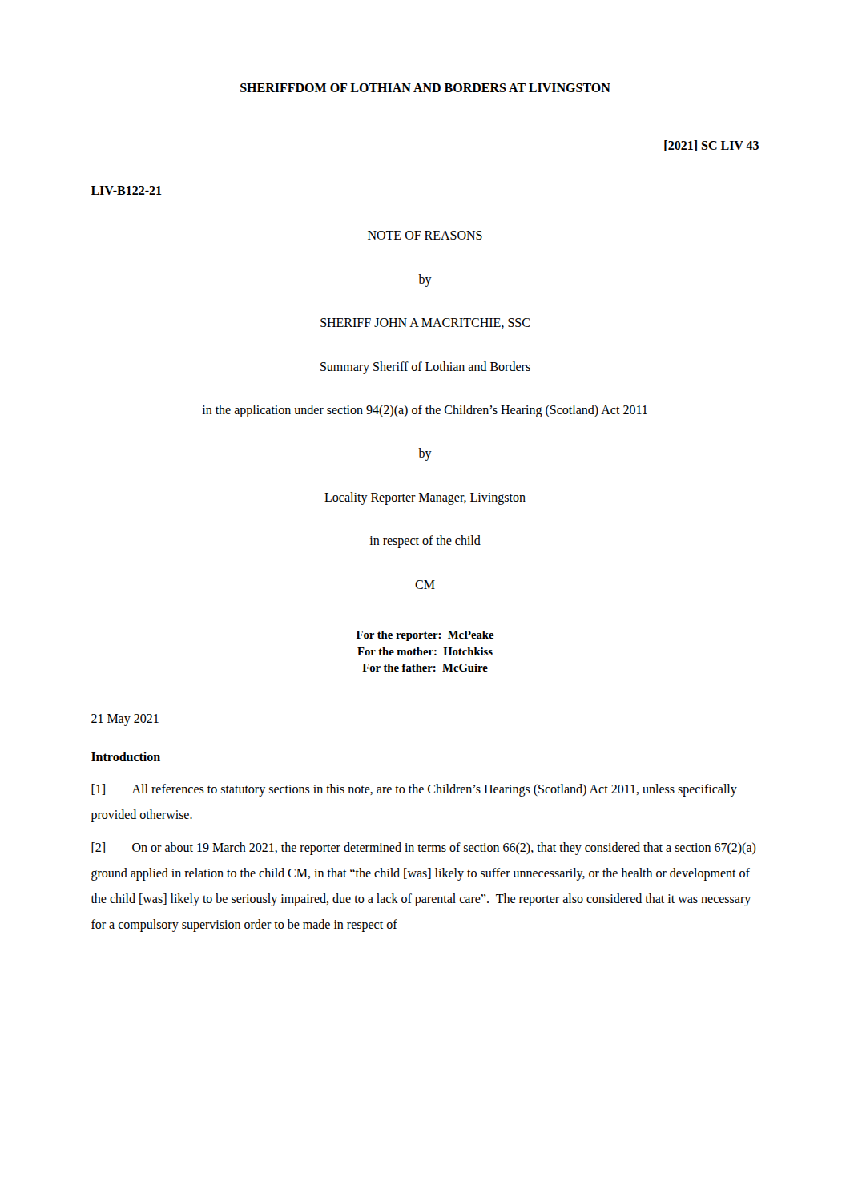SHERIFFDOM OF LOTHIAN AND BORDERS AT LIVINGSTON
[2021] SC LIV 43
LIV-B122-21
NOTE OF REASONS
by
SHERIFF JOHN A MACRITCHIE, SSC
Summary Sheriff of Lothian and Borders
in the application under section 94(2)(a) of the Children’s Hearing (Scotland) Act 2011
by
Locality Reporter Manager, Livingston
in respect of the child
CM
For the reporter: McPeake For the mother: Hotchkiss For the father: McGuire
21 May 2021
Introduction
[1] All references to statutory sections in this note, are to the Children’s Hearings (Scotland) Act 2011, unless specifically provided otherwise.
[2] On or about 19 March 2021, the reporter determined in terms of section 66(2), that they considered that a section 67(2)(a) ground applied in relation to the child CM, in that “the child [was] likely to suffer unnecessarily, or the health or development of the child [was] likely to be seriously impaired, due to a lack of parental care”. The reporter also considered that it was necessary for a compulsory supervision order to be made in respect of